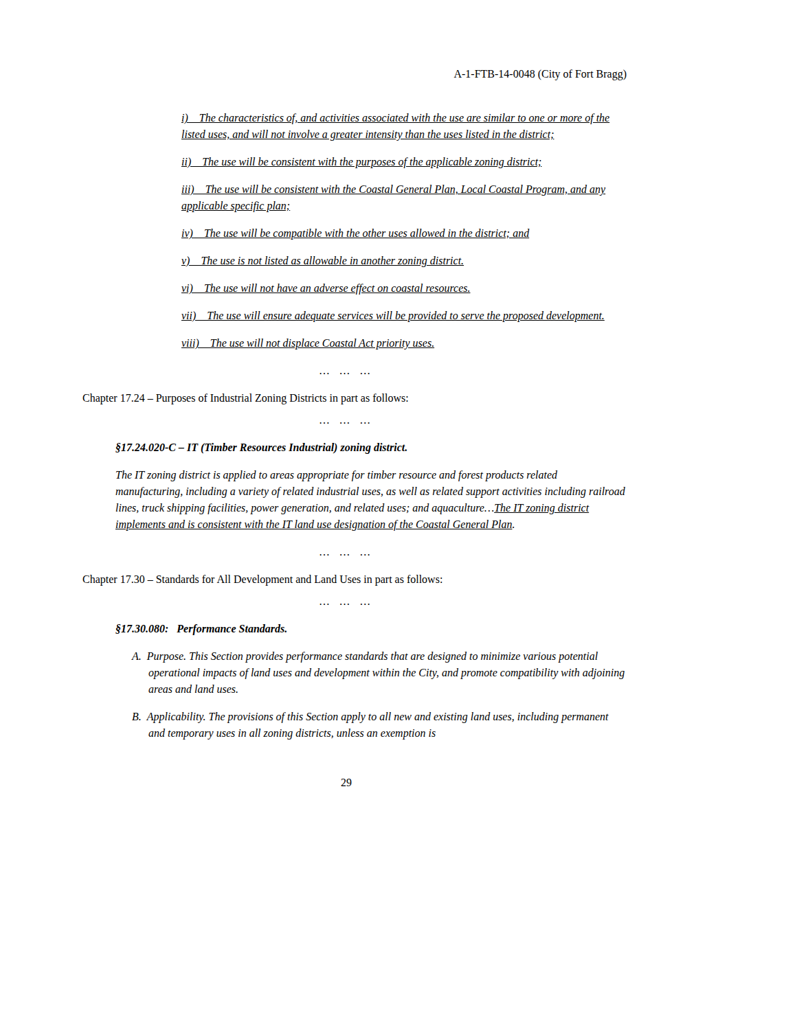A-1-FTB-14-0048 (City of Fort Bragg)
i) The characteristics of, and activities associated with the use are similar to one or more of the listed uses, and will not involve a greater intensity than the uses listed in the district;
ii) The use will be consistent with the purposes of the applicable zoning district;
iii) The use will be consistent with the Coastal General Plan, Local Coastal Program, and any applicable specific plan;
iv) The use will be compatible with the other uses allowed in the district; and
v) The use is not listed as allowable in another zoning district.
vi) The use will not have an adverse effect on coastal resources.
vii) The use will ensure adequate services will be provided to serve the proposed development.
viii) The use will not displace Coastal Act priority uses.
… … …
Chapter 17.24 – Purposes of Industrial Zoning Districts in part as follows:
… … …
§17.24.020-C – IT (Timber Resources Industrial) zoning district.
The IT zoning district is applied to areas appropriate for timber resource and forest products related manufacturing, including a variety of related industrial uses, as well as related support activities including railroad lines, truck shipping facilities, power generation, and related uses; and aquaculture…The IT zoning district implements and is consistent with the IT land use designation of the Coastal General Plan.
… … …
Chapter 17.30 – Standards for All Development and Land Uses in part as follows:
… … …
§17.30.080: Performance Standards.
A. Purpose. This Section provides performance standards that are designed to minimize various potential operational impacts of land uses and development within the City, and promote compatibility with adjoining areas and land uses.
B. Applicability. The provisions of this Section apply to all new and existing land uses, including permanent and temporary uses in all zoning districts, unless an exemption is
29